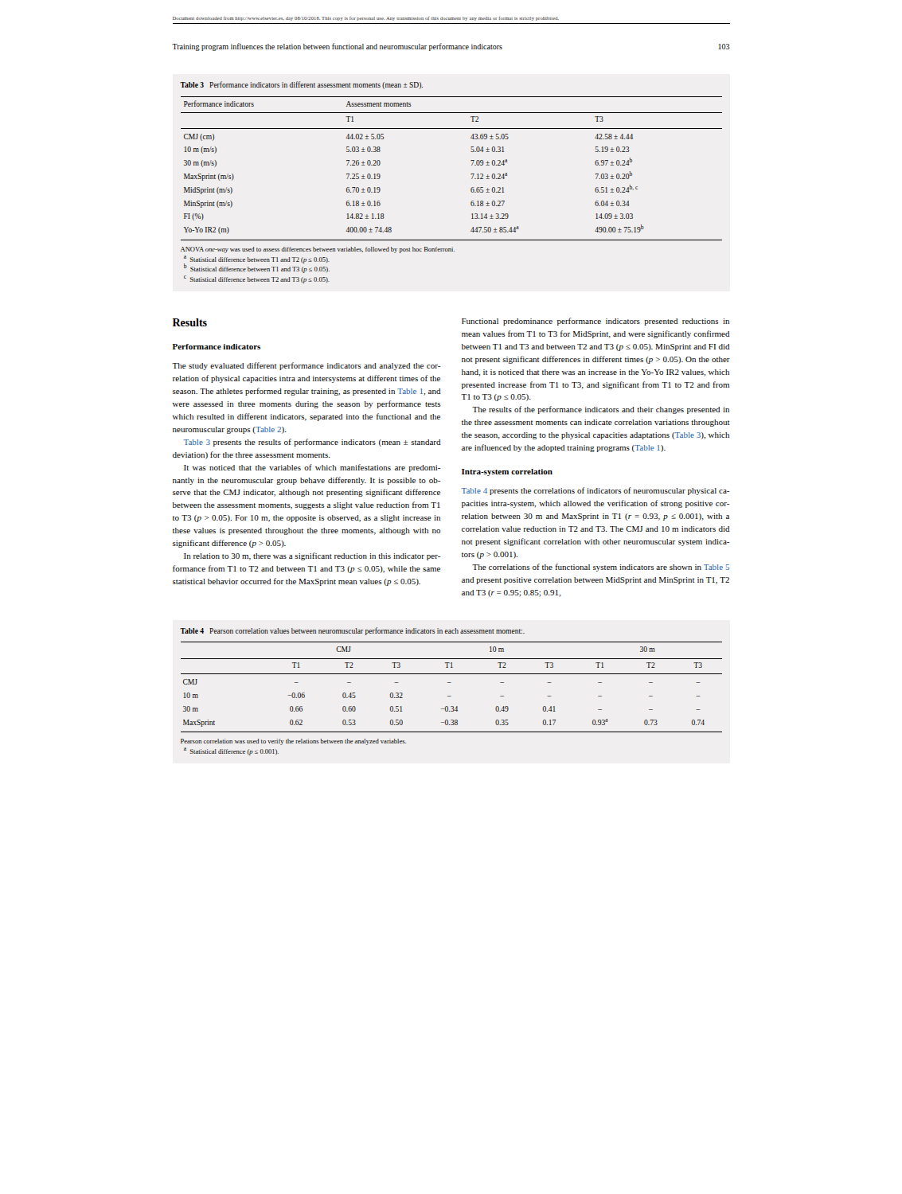Document downloaded from http://www.elsevier.es, day 08/10/2018. This copy is for personal use. Any transmission of this document by any media or format is strictly prohibited.
Training program influences the relation between functional and neuromuscular performance indicators 103
Table 3 Performance indicators in different assessment moments (mean ± SD).
| Performance indicators | Assessment moments |
| --- | --- |
| | T1 | T2 | T3 |
| CMJ (cm) | 44.02 ± 5.05 | 43.69 ± 5.05 | 42.58 ± 4.44 |
| 10 m (m/s) | 5.03 ± 0.38 | 5.04 ± 0.31 | 5.19 ± 0.23 |
| 30 m (m/s) | 7.26 ± 0.20 | 7.09 ± 0.24 a | 6.97 ± 0.24 b |
| MaxSprint (m/s) | 7.25 ± 0.19 | 7.12 ± 0.24 a | 7.03 ± 0.20 b |
| MidSprint (m/s) | 6.70 ± 0.19 | 6.65 ± 0.21 | 6.51 ± 0.24 b, c |
| MinSprint (m/s) | 6.18 ± 0.16 | 6.18 ± 0.27 | 6.04 ± 0.34 |
| FI (%) | 14.82 ± 1.18 | 13.14 ± 3.29 | 14.09 ± 3.03 |
| Yo-Yo IR2 (m) | 400.00 ± 74.48 | 447.50 ± 85.44 a | 490.00 ± 75.19 b |
ANOVA one-way was used to assess differences between variables, followed by post hoc Bonferroni.
a Statistical difference between T1 and T2 (p ≤ 0.05).
b Statistical difference between T1 and T3 (p ≤ 0.05).
c Statistical difference between T2 and T3 (p ≤ 0.05).
Results
Performance indicators
The study evaluated different performance indicators and analyzed the correlation of physical capacities intra and intersystems at different times of the season. The athletes performed regular training, as presented in Table 1, and were assessed in three moments during the season by performance tests which resulted in different indicators, separated into the functional and the neuromuscular groups (Table 2).
Table 3 presents the results of performance indicators (mean ± standard deviation) for the three assessment moments.
It was noticed that the variables of which manifestations are predominantly in the neuromuscular group behave differently. It is possible to observe that the CMJ indicator, although not presenting significant difference between the assessment moments, suggests a slight value reduction from T1 to T3 (p > 0.05). For 10 m, the opposite is observed, as a slight increase in these values is presented throughout the three moments, although with no significant difference (p > 0.05).
In relation to 30 m, there was a significant reduction in this indicator performance from T1 to T2 and between T1 and T3 (p ≤ 0.05), while the same statistical behavior occurred for the MaxSprint mean values (p ≤ 0.05).
Functional predominance performance indicators presented reductions in mean values from T1 to T3 for MidSprint, and were significantly confirmed between T1 and T3 and between T2 and T3 (p ≤ 0.05). MinSprint and FI did not present significant differences in different times (p > 0.05). On the other hand, it is noticed that there was an increase in the Yo-Yo IR2 values, which presented increase from T1 to T3, and significant from T1 to T2 and from T1 to T3 (p ≤ 0.05).
The results of the performance indicators and their changes presented in the three assessment moments can indicate correlation variations throughout the season, according to the physical capacities adaptations (Table 3), which are influenced by the adopted training programs (Table 1).
Intra-system correlation
Table 4 presents the correlations of indicators of neuromuscular physical capacities intra-system, which allowed the verification of strong positive correlation between 30 m and MaxSprint in T1 (r = 0.93, p ≤ 0.001), with a correlation value reduction in T2 and T3. The CMJ and 10 m indicators did not present significant correlation with other neuromuscular system indicators (p > 0.001).
The correlations of the functional system indicators are shown in Table 5 and present positive correlation between MidSprint and MinSprint in T1, T2 and T3 (r = 0.95; 0.85; 0.91,
Table 4 Pearson correlation values between neuromuscular performance indicators in each assessment moment:.
| | CMJ | 10 m | 30 m |
| --- | --- | --- | --- |
| | T1 | T2 | T3 | T1 | T2 | T3 | T1 | T2 | T3 |
| CMJ | – | – | – | – | – | – | – | – | – |
| 10 m | −0.06 | 0.45 | 0.32 | – | – | – | – | – | – |
| 30 m | 0.66 | 0.60 | 0.51 | −0.34 | 0.49 | 0.41 | – | – | – |
| MaxSprint | 0.62 | 0.53 | 0.50 | −0.38 | 0.35 | 0.17 | 0.93 a | 0.73 | 0.74 |
Pearson correlation was used to verify the relations between the analyzed variables.
a Statistical difference (p ≤ 0.001).